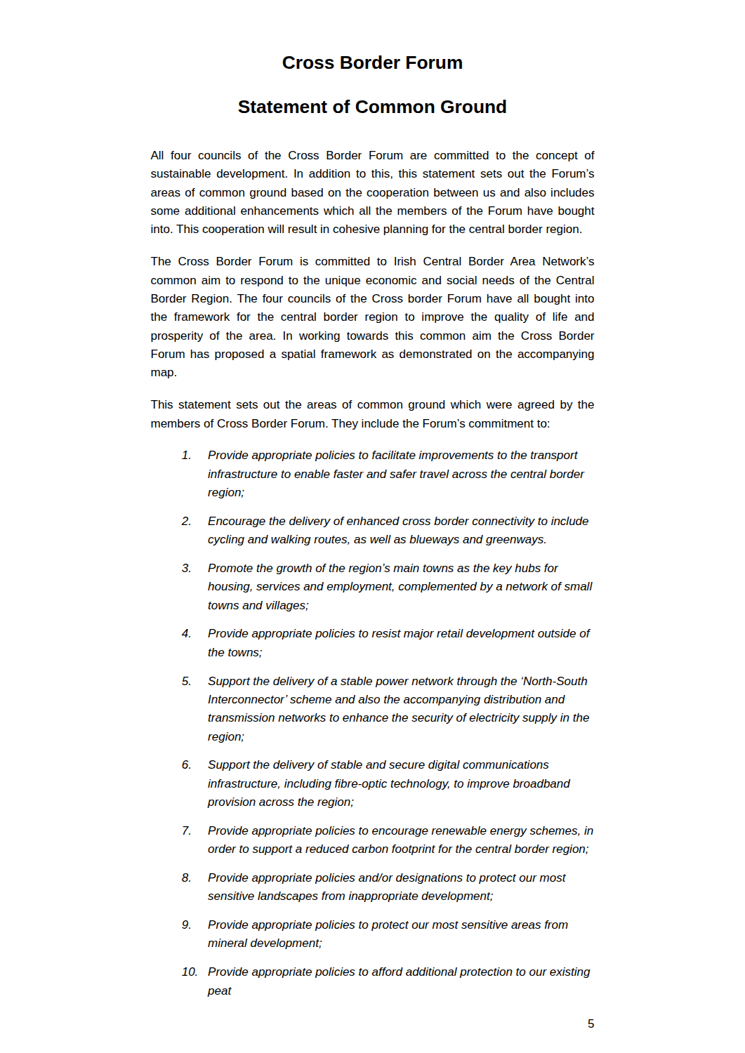Cross Border Forum
Statement of Common Ground
All four councils of the Cross Border Forum are committed to the concept of sustainable development. In addition to this, this statement sets out the Forum’s areas of common ground based on the cooperation between us and also includes some additional enhancements which all the members of the Forum have bought into. This cooperation will result in cohesive planning for the central border region.
The Cross Border Forum is committed to Irish Central Border Area Network’s common aim to respond to the unique economic and social needs of the Central Border Region. The four councils of the Cross border Forum have all bought into the framework for the central border region to improve the quality of life and prosperity of the area. In working towards this common aim the Cross Border Forum has proposed a spatial framework as demonstrated on the accompanying map.
This statement sets out the areas of common ground which were agreed by the members of Cross Border Forum. They include the Forum’s commitment to:
Provide appropriate policies to facilitate improvements to the transport infrastructure to enable faster and safer travel across the central border region;
Encourage the delivery of enhanced cross border connectivity to include cycling and walking routes, as well as blueways and greenways.
Promote the growth of the region’s main towns as the key hubs for housing, services and employment, complemented by a network of small towns and villages;
Provide appropriate policies to resist major retail development outside of the towns;
Support the delivery of a stable power network through the ‘North-South Interconnector’ scheme and also the accompanying distribution and transmission networks to enhance the security of electricity supply in the region;
Support the delivery of stable and secure digital communications infrastructure, including fibre-optic technology, to improve broadband provision across the region;
Provide appropriate policies to encourage renewable energy schemes, in order to support a reduced carbon footprint for the central border region;
Provide appropriate policies and/or designations to protect our most sensitive landscapes from inappropriate development;
Provide appropriate policies to protect our most sensitive areas from mineral development;
Provide appropriate policies to afford additional protection to our existing peat
5